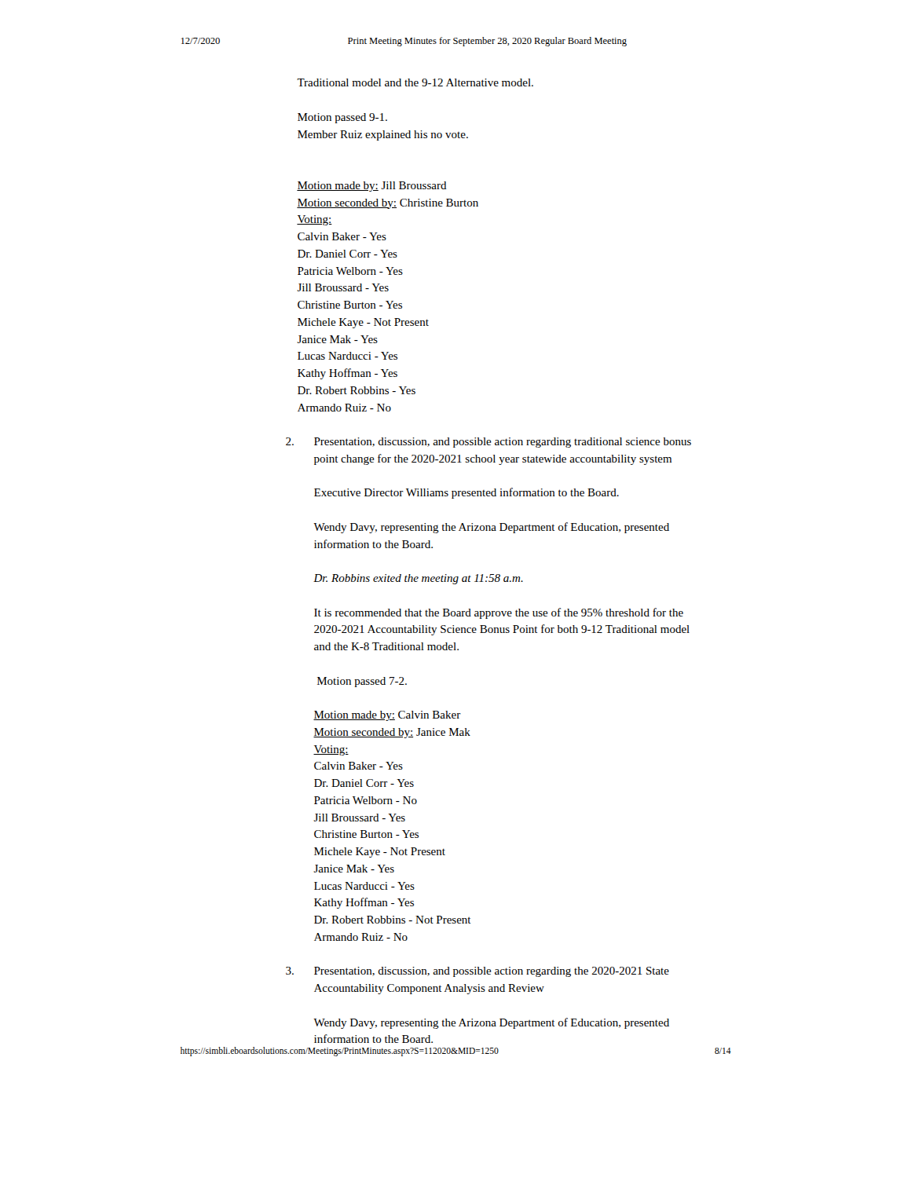12/7/2020
Print Meeting Minutes for September 28, 2020 Regular Board Meeting
Traditional model and the 9-12 Alternative model.
Motion passed 9-1.
Member Ruiz explained his no vote.
Motion made by: Jill Broussard
Motion seconded by: Christine Burton
Voting:
Calvin Baker - Yes
Dr. Daniel Corr - Yes
Patricia Welborn - Yes
Jill Broussard - Yes
Christine Burton - Yes
Michele Kaye - Not Present
Janice Mak - Yes
Lucas Narducci - Yes
Kathy Hoffman - Yes
Dr. Robert Robbins - Yes
Armando Ruiz - No
Presentation, discussion, and possible action regarding traditional science bonus point change for the 2020-2021 school year statewide accountability system
Executive Director Williams presented information to the Board.
Wendy Davy, representing the Arizona Department of Education, presented information to the Board.
Dr. Robbins exited the meeting at 11:58 a.m.
It is recommended that the Board approve the use of the 95% threshold for the 2020-2021 Accountability Science Bonus Point for both 9-12 Traditional model and the K-8 Traditional model.
Motion passed 7-2.
Motion made by: Calvin Baker
Motion seconded by: Janice Mak
Voting:
Calvin Baker - Yes
Dr. Daniel Corr - Yes
Patricia Welborn - No
Jill Broussard - Yes
Christine Burton - Yes
Michele Kaye - Not Present
Janice Mak - Yes
Lucas Narducci - Yes
Kathy Hoffman - Yes
Dr. Robert Robbins - Not Present
Armando Ruiz - No
Presentation, discussion, and possible action regarding the 2020-2021 State Accountability Component Analysis and Review
Wendy Davy, representing the Arizona Department of Education, presented information to the Board.
https://simbli.eboardsolutions.com/Meetings/PrintMinutes.aspx?S=112020&MID=1250
8/14